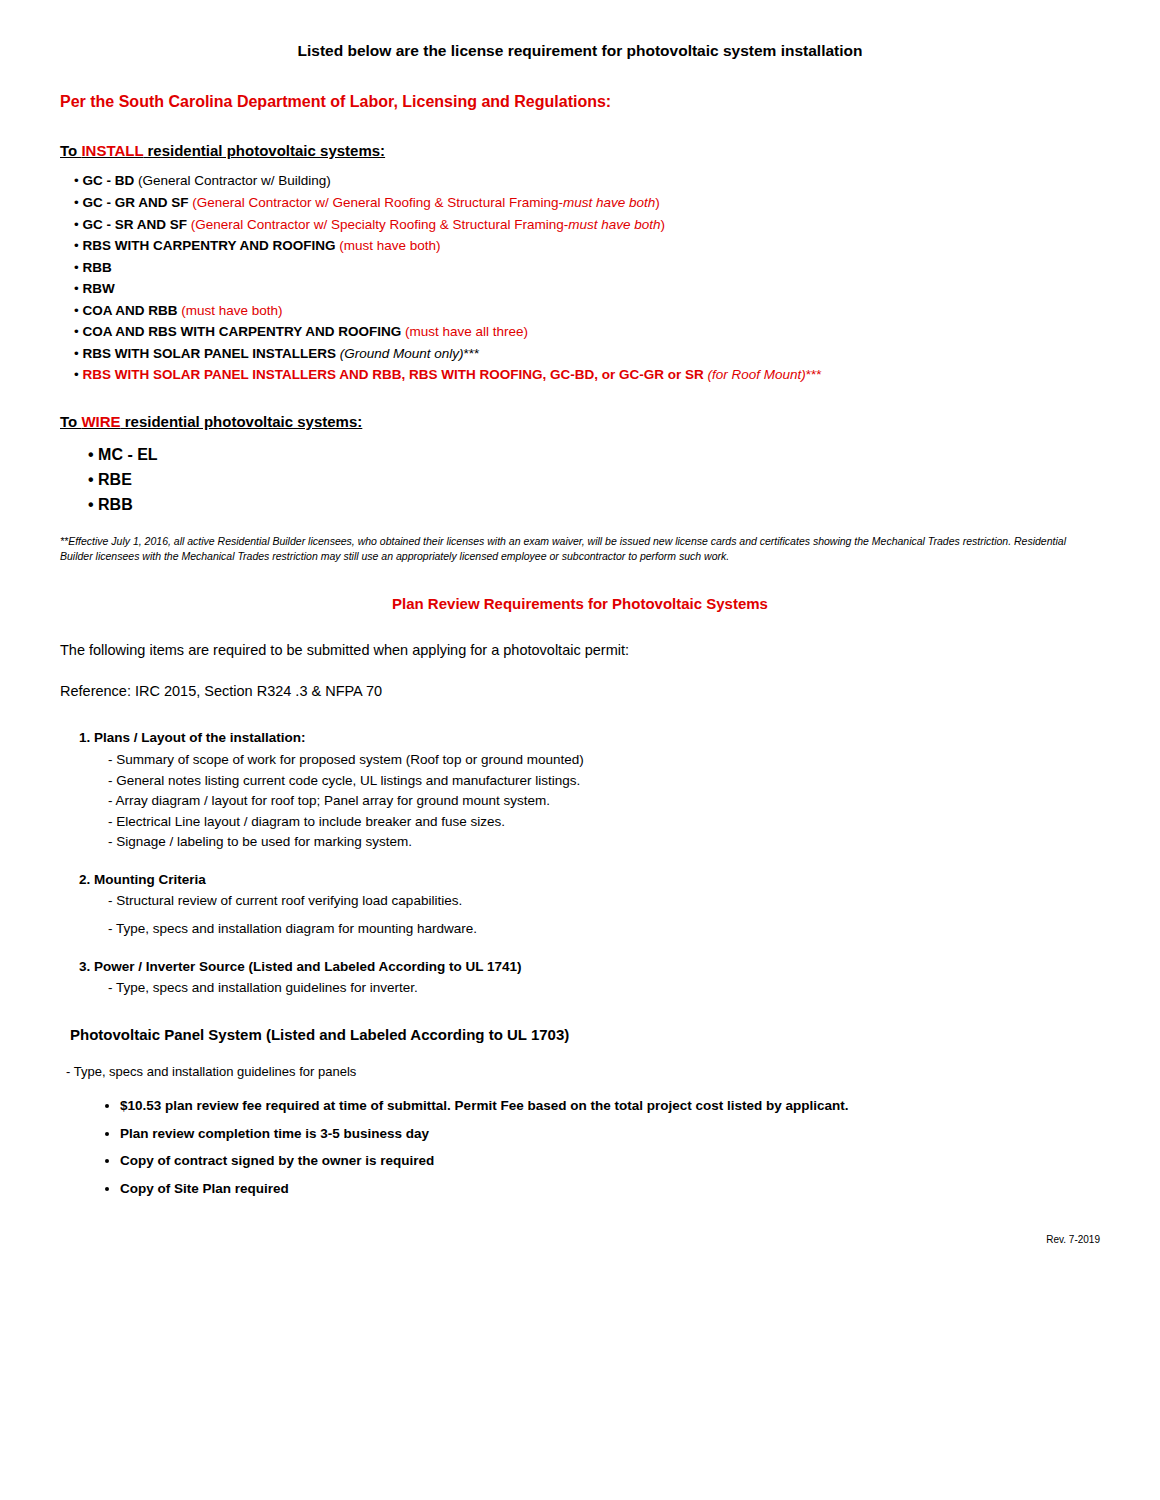Listed below are the license requirement for photovoltaic system installation
Per the South Carolina Department of Labor, Licensing and Regulations:
To INSTALL residential photovoltaic systems:
GC - BD (General Contractor w/ Building)
GC - GR AND SF (General Contractor w/ General Roofing & Structural Framing-must have both)
GC - SR AND SF (General Contractor w/ Specialty Roofing & Structural Framing-must have both)
RBS WITH CARPENTRY AND ROOFING (must have both)
RBB
RBW
COA AND RBB (must have both)
COA AND RBS WITH CARPENTRY AND ROOFING (must have all three)
RBS WITH SOLAR PANEL INSTALLERS (Ground Mount only)***
RBS WITH SOLAR PANEL INSTALLERS AND RBB, RBS WITH ROOFING, GC-BD, or GC-GR or SR (for Roof Mount)***
To WIRE residential photovoltaic systems:
MC - EL
RBE
RBB
**Effective July 1, 2016, all active Residential Builder licensees, who obtained their licenses with an exam waiver, will be issued new license cards and certificates showing the Mechanical Trades restriction. Residential Builder licensees with the Mechanical Trades restriction may still use an appropriately licensed employee or subcontractor to perform such work.
Plan Review Requirements for Photovoltaic Systems
The following items are required to be submitted when applying for a photovoltaic permit:
Reference: IRC 2015, Section R324 .3 & NFPA 70
Plans / Layout of the installation:
- Summary of scope of work for proposed system (Roof top or ground mounted)
- General notes listing current code cycle, UL listings and manufacturer listings.
- Array diagram / layout for roof top; Panel array for ground mount system.
- Electrical Line layout / diagram to include breaker and fuse sizes.
- Signage / labeling to be used for marking system.
Mounting Criteria
- Structural review of current roof verifying load capabilities.
- Type, specs and installation diagram for mounting hardware.
Power / Inverter Source (Listed and Labeled According to UL 1741)
- Type, specs and installation guidelines for inverter.
Photovoltaic Panel System (Listed and Labeled According to UL 1703)
- Type, specs and installation guidelines for panels
$10.53 plan review fee required at time of submittal. Permit Fee based on the total project cost listed by applicant.
Plan review completion time is 3-5 business day
Copy of contract signed by the owner is required
Copy of Site Plan required
Rev. 7-2019